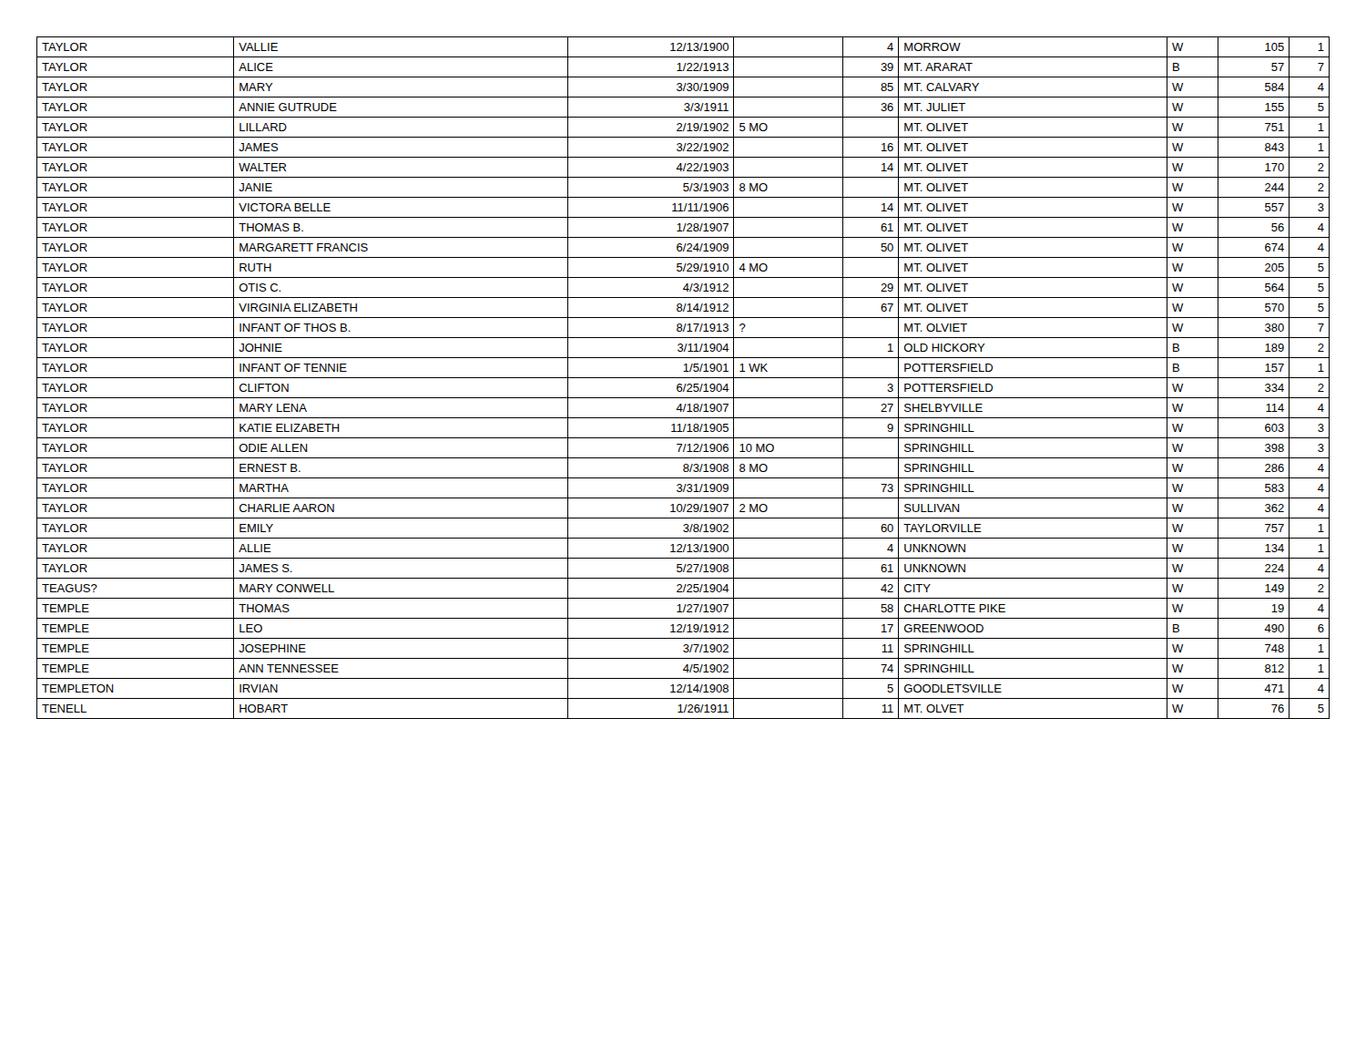| TAYLOR | VALLIE | 12/13/1900 | | 4 | MORROW | W | 105 | 1 |
| TAYLOR | ALICE | 1/22/1913 | | 39 | MT. ARARAT | B | 57 | 7 |
| TAYLOR | MARY | 3/30/1909 | | 85 | MT. CALVARY | W | 584 | 4 |
| TAYLOR | ANNIE GUTRUDE | 3/3/1911 | | 36 | MT. JULIET | W | 155 | 5 |
| TAYLOR | LILLARD | 2/19/1902 | 5 MO | | MT. OLIVET | W | 751 | 1 |
| TAYLOR | JAMES | 3/22/1902 | | 16 | MT. OLIVET | W | 843 | 1 |
| TAYLOR | WALTER | 4/22/1903 | | 14 | MT. OLIVET | W | 170 | 2 |
| TAYLOR | JANIE | 5/3/1903 | 8 MO | | MT. OLIVET | W | 244 | 2 |
| TAYLOR | VICTORA BELLE | 11/11/1906 | | 14 | MT. OLIVET | W | 557 | 3 |
| TAYLOR | THOMAS B. | 1/28/1907 | | 61 | MT. OLIVET | W | 56 | 4 |
| TAYLOR | MARGARETT FRANCIS | 6/24/1909 | | 50 | MT. OLIVET | W | 674 | 4 |
| TAYLOR | RUTH | 5/29/1910 | 4 MO | | MT. OLIVET | W | 205 | 5 |
| TAYLOR | OTIS C. | 4/3/1912 | | 29 | MT. OLIVET | W | 564 | 5 |
| TAYLOR | VIRGINIA ELIZABETH | 8/14/1912 | | 67 | MT. OLIVET | W | 570 | 5 |
| TAYLOR | INFANT OF THOS B. | 8/17/1913 | ? | | MT. OLVIET | W | 380 | 7 |
| TAYLOR | JOHNIE | 3/11/1904 | | 1 | OLD HICKORY | B | 189 | 2 |
| TAYLOR | INFANT OF TENNIE | 1/5/1901 | 1 WK | | POTTERSFIELD | B | 157 | 1 |
| TAYLOR | CLIFTON | 6/25/1904 | | 3 | POTTERSFIELD | W | 334 | 2 |
| TAYLOR | MARY LENA | 4/18/1907 | | 27 | SHELBYVILLE | W | 114 | 4 |
| TAYLOR | KATIE ELIZABETH | 11/18/1905 | | 9 | SPRINGHILL | W | 603 | 3 |
| TAYLOR | ODIE ALLEN | 7/12/1906 | 10 MO | | SPRINGHILL | W | 398 | 3 |
| TAYLOR | ERNEST B. | 8/3/1908 | 8 MO | | SPRINGHILL | W | 286 | 4 |
| TAYLOR | MARTHA | 3/31/1909 | | 73 | SPRINGHILL | W | 583 | 4 |
| TAYLOR | CHARLIE AARON | 10/29/1907 | 2 MO | | SULLIVAN | W | 362 | 4 |
| TAYLOR | EMILY | 3/8/1902 | | 60 | TAYLORVILLE | W | 757 | 1 |
| TAYLOR | ALLIE | 12/13/1900 | | 4 | UNKNOWN | W | 134 | 1 |
| TAYLOR | JAMES S. | 5/27/1908 | | 61 | UNKNOWN | W | 224 | 4 |
| TEAGUS? | MARY CONWELL | 2/25/1904 | | 42 | CITY | W | 149 | 2 |
| TEMPLE | THOMAS | 1/27/1907 | | 58 | CHARLOTTE PIKE | W | 19 | 4 |
| TEMPLE | LEO | 12/19/1912 | | 17 | GREENWOOD | B | 490 | 6 |
| TEMPLE | JOSEPHINE | 3/7/1902 | | 11 | SPRINGHILL | W | 748 | 1 |
| TEMPLE | ANN TENNESSEE | 4/5/1902 | | 74 | SPRINGHILL | W | 812 | 1 |
| TEMPLETON | IRVIAN | 12/14/1908 | | 5 | GOODLETSVILLE | W | 471 | 4 |
| TENELL | HOBART | 1/26/1911 | | 11 | MT. OLVET | W | 76 | 5 |